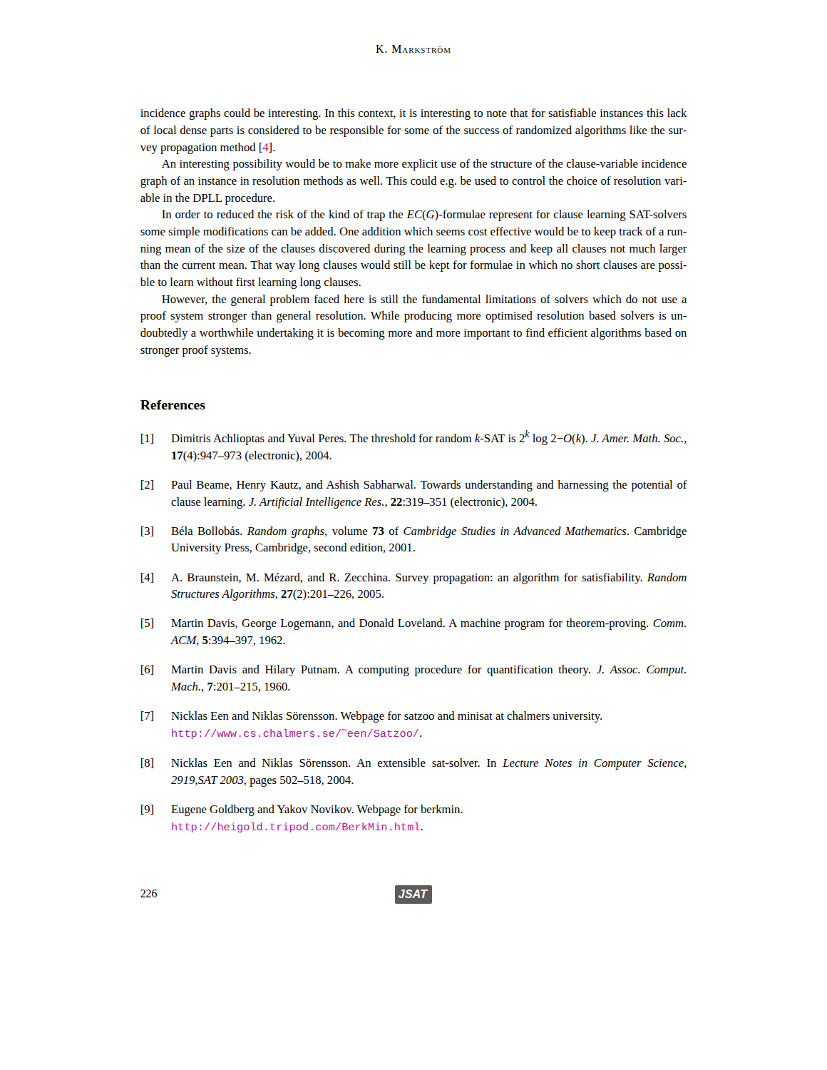K. Markström
incidence graphs could be interesting. In this context, it is interesting to note that for satisfiable instances this lack of local dense parts is considered to be responsible for some of the success of randomized algorithms like the survey propagation method [4].
An interesting possibility would be to make more explicit use of the structure of the clause-variable incidence graph of an instance in resolution methods as well. This could e.g. be used to control the choice of resolution variable in the DPLL procedure.
In order to reduced the risk of the kind of trap the EC(G)-formulae represent for clause learning SAT-solvers some simple modifications can be added. One addition which seems cost effective would be to keep track of a running mean of the size of the clauses discovered during the learning process and keep all clauses not much larger than the current mean. That way long clauses would still be kept for formulae in which no short clauses are possible to learn without first learning long clauses.
However, the general problem faced here is still the fundamental limitations of solvers which do not use a proof system stronger than general resolution. While producing more optimised resolution based solvers is undoubtedly a worthwhile undertaking it is becoming more and more important to find efficient algorithms based on stronger proof systems.
References
[1] Dimitris Achlioptas and Yuval Peres. The threshold for random k-SAT is 2k log 2−O(k). J. Amer. Math. Soc., 17(4):947–973 (electronic), 2004.
[2] Paul Beame, Henry Kautz, and Ashish Sabharwal. Towards understanding and harnessing the potential of clause learning. J. Artificial Intelligence Res., 22:319–351 (electronic), 2004.
[3] Béla Bollobás. Random graphs, volume 73 of Cambridge Studies in Advanced Mathematics. Cambridge University Press, Cambridge, second edition, 2001.
[4] A. Braunstein, M. Mézard, and R. Zecchina. Survey propagation: an algorithm for satisfiability. Random Structures Algorithms, 27(2):201–226, 2005.
[5] Martin Davis, George Logemann, and Donald Loveland. A machine program for theorem-proving. Comm. ACM, 5:394–397, 1962.
[6] Martin Davis and Hilary Putnam. A computing procedure for quantification theory. J. Assoc. Comput. Mach., 7:201–215, 1960.
[7] Nicklas Een and Niklas Sörensson. Webpage for satzoo and minisat at chalmers university.
http://www.cs.chalmers.se/∼een/Satzoo/.
[8] Nicklas Een and Niklas Sörensson. An extensible sat-solver. In Lecture Notes in Computer Science, 2919,SAT 2003, pages 502–518, 2004.
[9] Eugene Goldberg and Yakov Novikov. Webpage for berkmin.
http://heigold.tripod.com/BerkMin.html.
226 JSAT